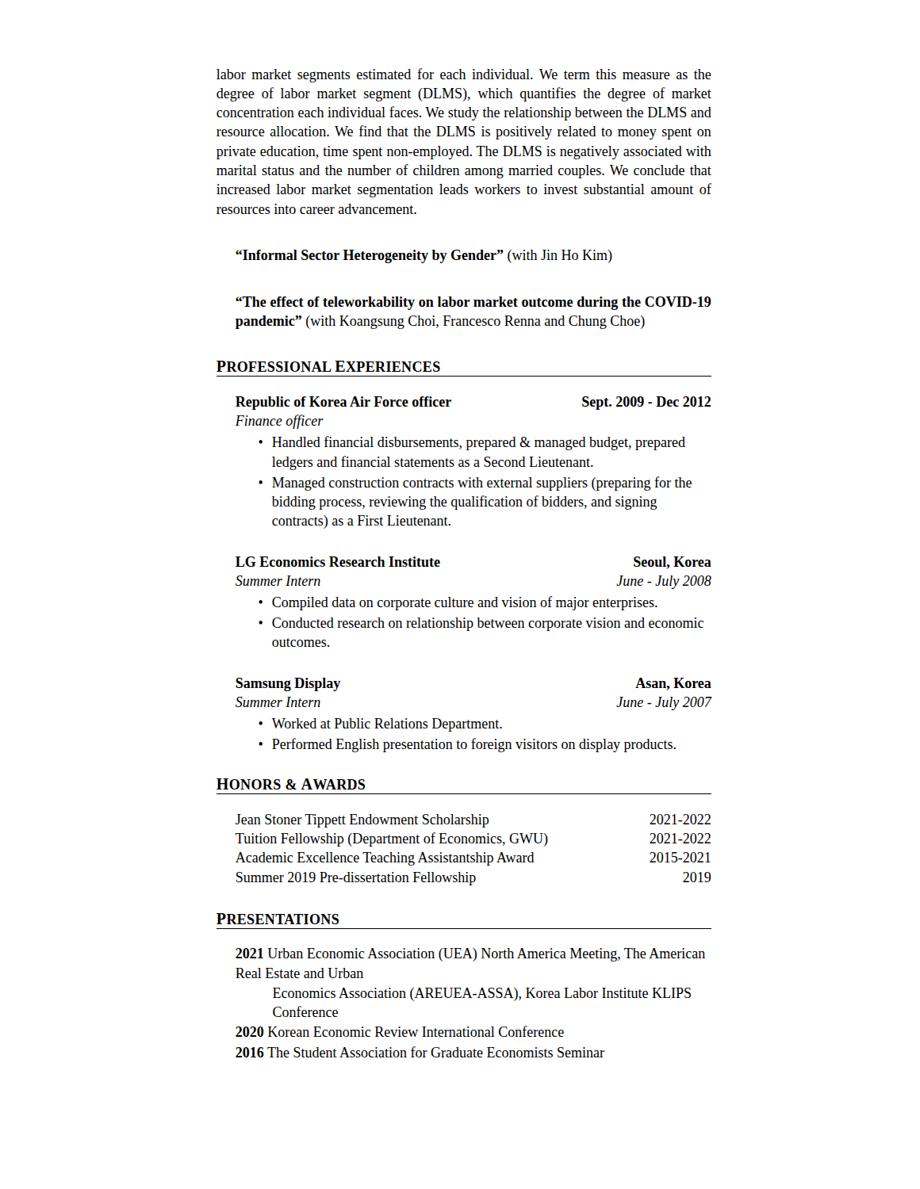labor market segments estimated for each individual. We term this measure as the degree of labor market segment (DLMS), which quantifies the degree of market concentration each individual faces. We study the relationship between the DLMS and resource allocation. We find that the DLMS is positively related to money spent on private education, time spent non-employed. The DLMS is negatively associated with marital status and the number of children among married couples. We conclude that increased labor market segmentation leads workers to invest substantial amount of resources into career advancement.
“Informal Sector Heterogeneity by Gender” (with Jin Ho Kim)
“The effect of teleworkability on labor market outcome during the COVID-19 pandemic” (with Koangsung Choi, Francesco Renna and Chung Choe)
PROFESSIONAL EXPERIENCES
Republic of Korea Air Force officer Sept. 2009 - Dec 2012
Finance officer
Handled financial disbursements, prepared & managed budget, prepared ledgers and financial statements as a Second Lieutenant.
Managed construction contracts with external suppliers (preparing for the bidding process, reviewing the qualification of bidders, and signing contracts) as a First Lieutenant.
LG Economics Research Institute Seoul, Korea
Summer Intern June - July 2008
Compiled data on corporate culture and vision of major enterprises.
Conducted research on relationship between corporate vision and economic outcomes.
Samsung Display Asan, Korea
Summer Intern June - July 2007
Worked at Public Relations Department.
Performed English presentation to foreign visitors on display products.
HONORS & AWARDS
Jean Stoner Tippett Endowment Scholarship 2021-2022
Tuition Fellowship (Department of Economics, GWU) 2021-2022
Academic Excellence Teaching Assistantship Award 2015-2021
Summer 2019 Pre-dissertation Fellowship 2019
PRESENTATIONS
2021 Urban Economic Association (UEA) North America Meeting, The American Real Estate and Urban
Economics Association (AREUEA-ASSA), Korea Labor Institute KLIPS Conference
2020 Korean Economic Review International Conference
2016 The Student Association for Graduate Economists Seminar